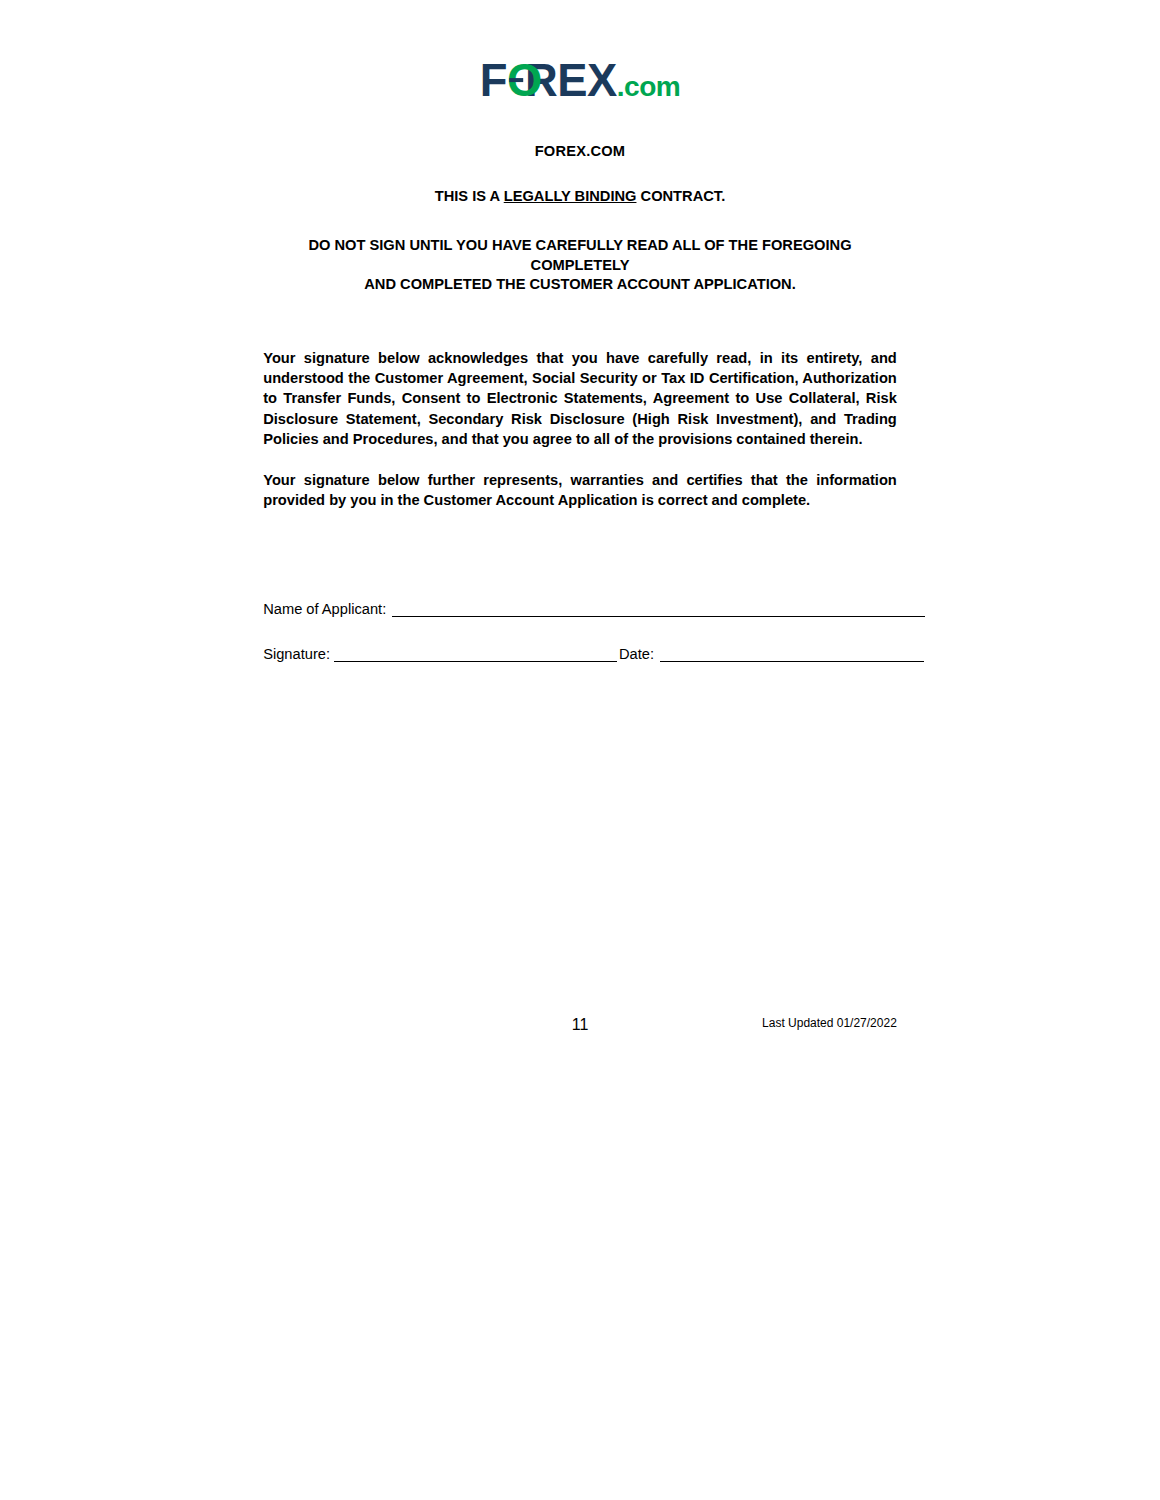FOREX.com
FOREX.COM
THIS IS A LEGALLY BINDING CONTRACT.
DO NOT SIGN UNTIL YOU HAVE CAREFULLY READ ALL OF THE FOREGOING COMPLETELY
AND COMPLETED THE CUSTOMER ACCOUNT APPLICATION.
Your signature below acknowledges that you have carefully read, in its entirety, and understood the Customer Agreement, Social Security or Tax ID Certification, Authorization to Transfer Funds, Consent to Electronic Statements, Agreement to Use Collateral, Risk Disclosure Statement, Secondary Risk Disclosure (High Risk Investment), and Trading Policies and Procedures, and that you agree to all of the provisions contained therein.
Your signature below further represents, warranties and certifies that the information provided by you in the Customer Account Application is correct and complete.
Name of Applicant:
Signature: Date:
11 Last Updated 01/27/2022